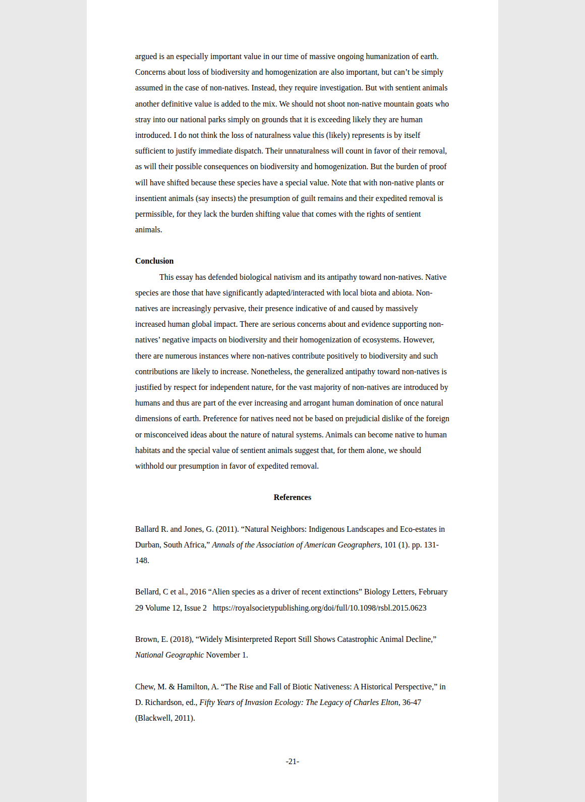argued is an especially important value in our time of massive ongoing humanization of earth. Concerns about loss of biodiversity and homogenization are also important, but can’t be simply assumed in the case of non-natives. Instead, they require investigation. But with sentient animals another definitive value is added to the mix. We should not shoot non-native mountain goats who stray into our national parks simply on grounds that it is exceeding likely they are human introduced. I do not think the loss of naturalness value this (likely) represents is by itself sufficient to justify immediate dispatch. Their unnaturalness will count in favor of their removal, as will their possible consequences on biodiversity and homogenization. But the burden of proof will have shifted because these species have a special value. Note that with non-native plants or insentient animals (say insects) the presumption of guilt remains and their expedited removal is permissible, for they lack the burden shifting value that comes with the rights of sentient animals.
Conclusion
This essay has defended biological nativism and its antipathy toward non-natives. Native species are those that have significantly adapted/interacted with local biota and abiota. Non-natives are increasingly pervasive, their presence indicative of and caused by massively increased human global impact. There are serious concerns about and evidence supporting non-natives’ negative impacts on biodiversity and their homogenization of ecosystems. However, there are numerous instances where non-natives contribute positively to biodiversity and such contributions are likely to increase. Nonetheless, the generalized antipathy toward non-natives is justified by respect for independent nature, for the vast majority of non-natives are introduced by humans and thus are part of the ever increasing and arrogant human domination of once natural dimensions of earth. Preference for natives need not be based on prejudicial dislike of the foreign or misconceived ideas about the nature of natural systems. Animals can become native to human habitats and the special value of sentient animals suggest that, for them alone, we should withhold our presumption in favor of expedited removal.
References
Ballard R. and Jones, G. (2011). “Natural Neighbors: Indigenous Landscapes and Eco-estates in Durban, South Africa,” Annals of the Association of American Geographers, 101 (1). pp. 131-148.
Bellard, C et al., 2016 “Alien species as a driver of recent extinctions” Biology Letters, February 29 Volume 12, Issue 2 https://royalsocietypublishing.org/doi/full/10.1098/rsbl.2015.0623
Brown, E. (2018), “Widely Misinterpreted Report Still Shows Catastrophic Animal Decline,” National Geographic November 1.
Chew, M. & Hamilton, A. “The Rise and Fall of Biotic Nativeness: A Historical Perspective,” in D. Richardson, ed., Fifty Years of Invasion Ecology: The Legacy of Charles Elton, 36-47 (Blackwell, 2011).
-21-